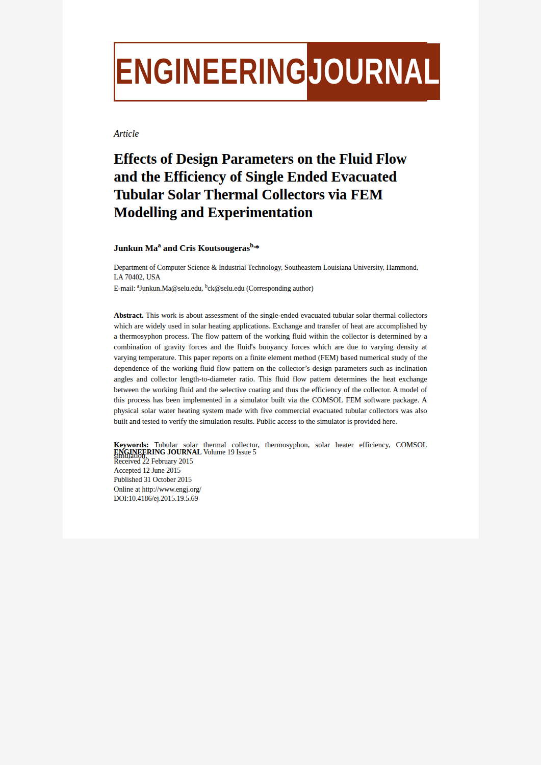Engineering
Journal
Article
Effects of Design Parameters on the Fluid Flow and the Efficiency of Single Ended Evacuated Tubular Solar Thermal Collectors via FEM Modelling and Experimentation
Junkun Maa and Cris Koutsougerasb,*
Department of Computer Science & Industrial Technology, Southeastern Louisiana University, Hammond, LA 70402, USA
E-mail: aJunkun.Ma@selu.edu, bck@selu.edu (Corresponding author)
Abstract. This work is about assessment of the single-ended evacuated tubular solar thermal collectors which are widely used in solar heating applications. Exchange and transfer of heat are accomplished by a thermosyphon process. The flow pattern of the working fluid within the collector is determined by a combination of gravity forces and the fluid's buoyancy forces which are due to varying density at varying temperature. This paper reports on a finite element method (FEM) based numerical study of the dependence of the working fluid flow pattern on the collector’s design parameters such as inclination angles and collector length-to-diameter ratio. This fluid flow pattern determines the heat exchange between the working fluid and the selective coating and thus the efficiency of the collector. A model of this process has been implemented in a simulator built via the COMSOL FEM software package. A physical solar water heating system made with five commercial evacuated tubular collectors was also built and tested to verify the simulation results. Public access to the simulator is provided here.
Keywords: Tubular solar thermal collector, thermosyphon, solar heater efficiency, COMSOL simulation.
ENGINEERING JOURNAL Volume 19 Issue 5
Received 22 February 2015
Accepted 12 June 2015
Published 31 October 2015
Online at http://www.engj.org/
DOI:10.4186/ej.2015.19.5.69